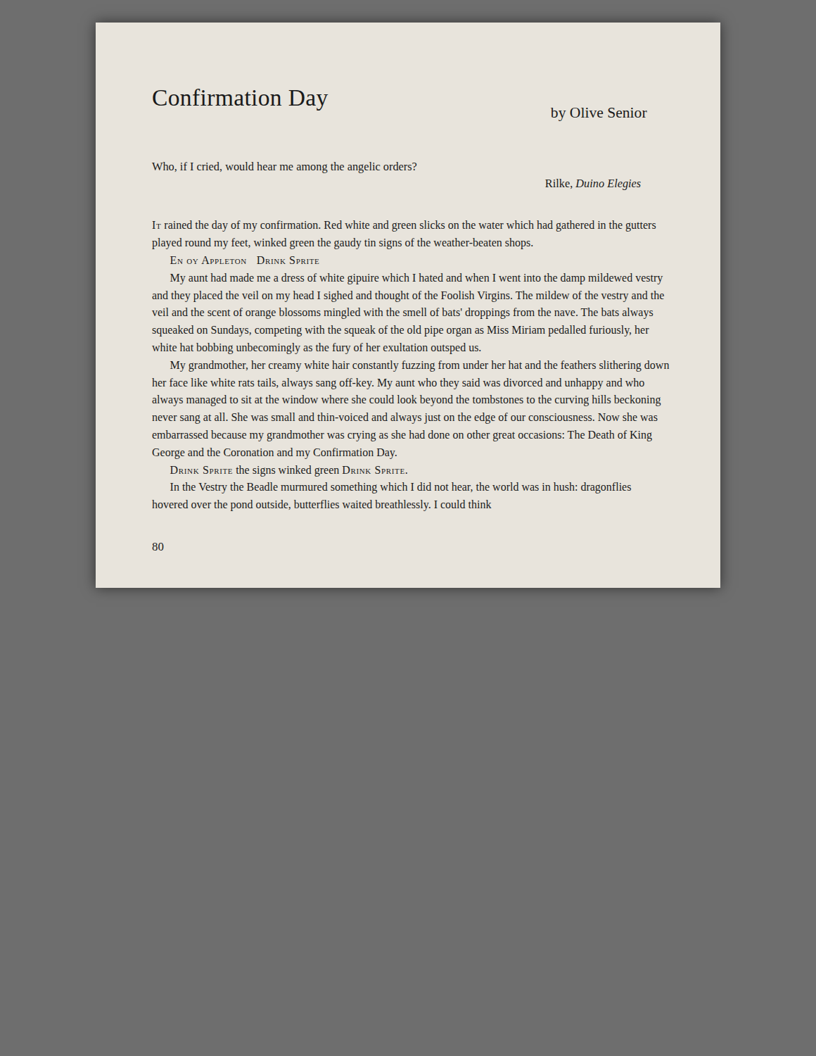Confirmation Day
by Olive Senior
Who, if I cried, would hear me among the angelic orders? Rilke, Duino Elegies
It rained the day of my confirmation. Red white and green slicks on the water which had gathered in the gutters played round my feet, winked green the gaudy tin signs of the weather-beaten shops.
En oy Appleton Drink Sprite
My aunt had made me a dress of white gipuire which I hated and when I went into the damp mildewed vestry and they placed the veil on my head I sighed and thought of the Foolish Virgins. The mildew of the vestry and the veil and the scent of orange blossoms mingled with the smell of bats' droppings from the nave. The bats always squeaked on Sundays, competing with the squeak of the old pipe organ as Miss Miriam pedalled furiously, her white hat bobbing unbecomingly as the fury of her exultation outsped us.
My grandmother, her creamy white hair constantly fuzzing from under her hat and the feathers slithering down her face like white rats tails, always sang off-key. My aunt who they said was divorced and unhappy and who always managed to sit at the window where she could look beyond the tombstones to the curving hills beckoning never sang at all. She was small and thin-voiced and always just on the edge of our consciousness. Now she was embarrassed because my grandmother was crying as she had done on other great occasions: The Death of King George and the Coronation and my Confirmation Day.
Drink Sprite the signs winked green Drink Sprite.
In the Vestry the Beadle murmured something which I did not hear, the world was in hush: dragonflies hovered over the pond outside, butterflies waited breathlessly. I could think
80